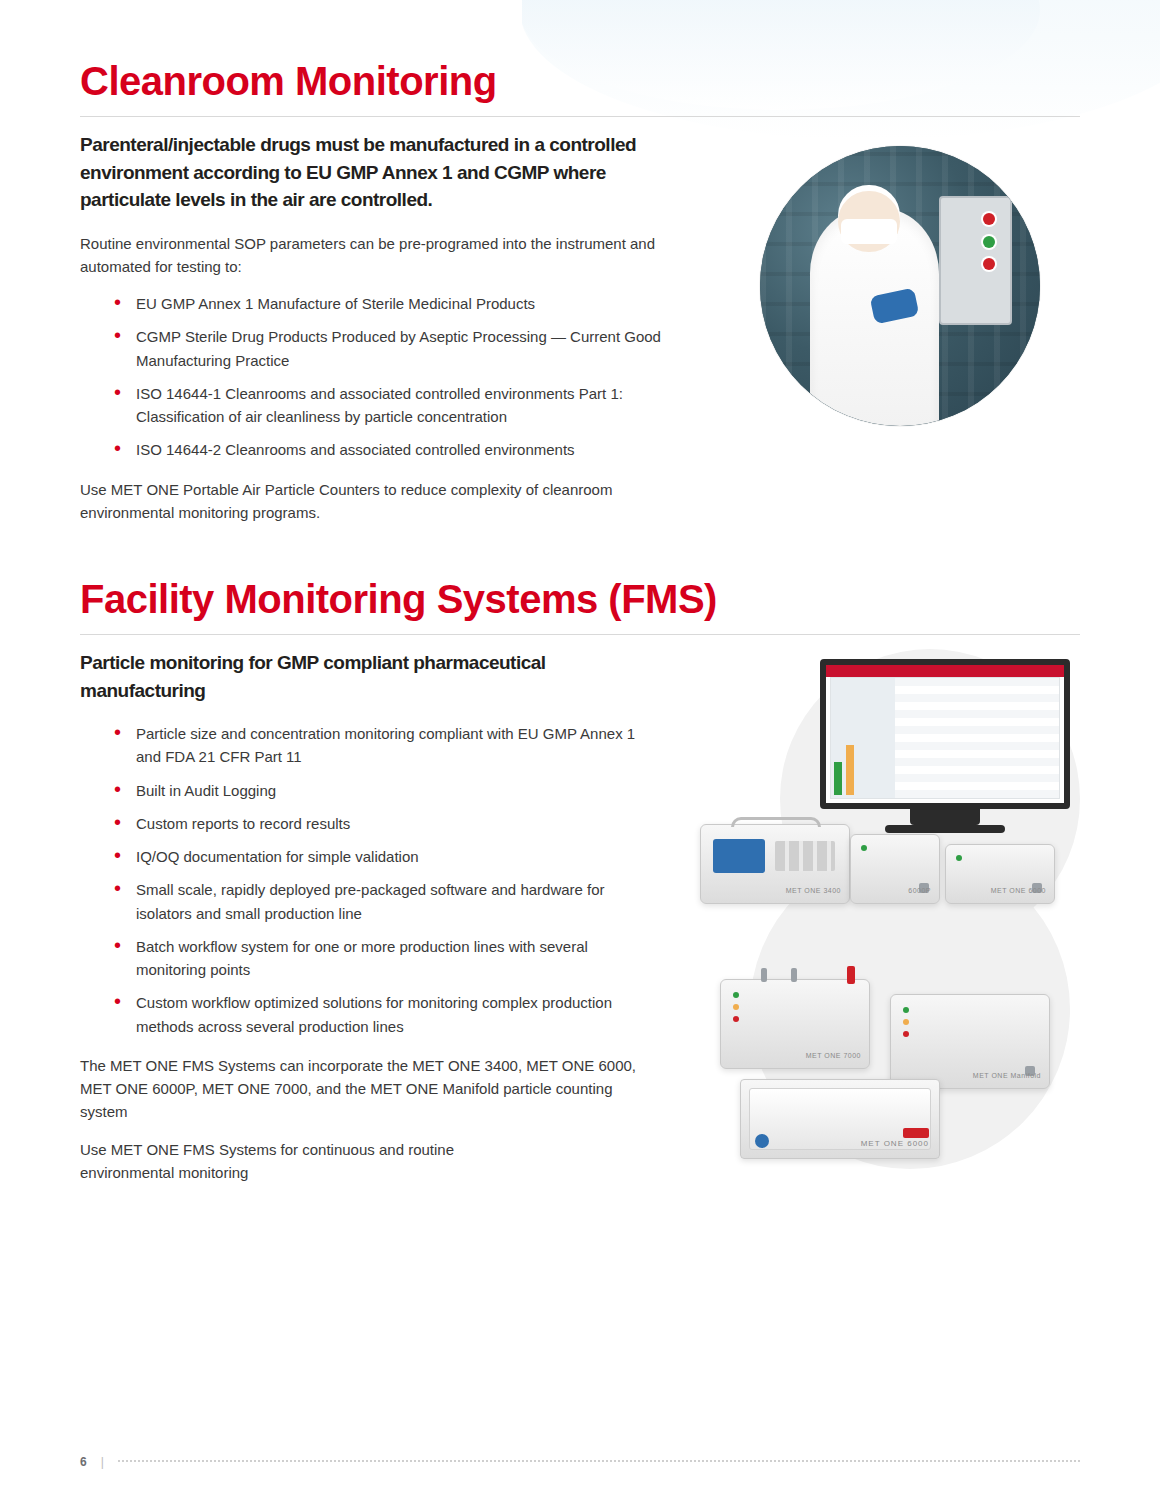Cleanroom Monitoring
Parenteral/injectable drugs must be manufactured in a controlled environment according to EU GMP Annex 1 and CGMP where particulate levels in the air are controlled.
Routine environmental SOP parameters can be pre-programed into the instrument and automated for testing to:
EU GMP Annex 1 Manufacture of Sterile Medicinal Products
CGMP Sterile Drug Products Produced by Aseptic Processing — Current Good Manufacturing Practice
ISO 14644-1 Cleanrooms and associated controlled environments Part 1: Classification of air cleanliness by particle concentration
ISO 14644-2 Cleanrooms and associated controlled environments
Use MET ONE Portable Air Particle Counters to reduce complexity of cleanroom environmental monitoring programs.
Facility Monitoring Systems (FMS)
Particle monitoring for GMP compliant pharmaceutical manufacturing
Particle size and concentration monitoring compliant with EU GMP Annex 1 and FDA 21 CFR Part 11
Built in Audit Logging
Custom reports to record results
IQ/OQ documentation for simple validation
Small scale, rapidly deployed pre-packaged software and hardware for isolators and small production line
Batch workflow system for one or more production lines with several monitoring points
Custom workflow optimized solutions for monitoring complex production methods across several production lines
The MET ONE FMS Systems can incorporate the MET ONE 3400, MET ONE 6000, MET ONE 6000P, MET ONE 7000, and the MET ONE Manifold particle counting system
Use MET ONE FMS Systems for continuous and routine
environmental monitoring
MET ONE 3400
6000P
MET ONE 6000
MET ONE 7000
MET ONE Manifold
MET ONE 6000
6 |